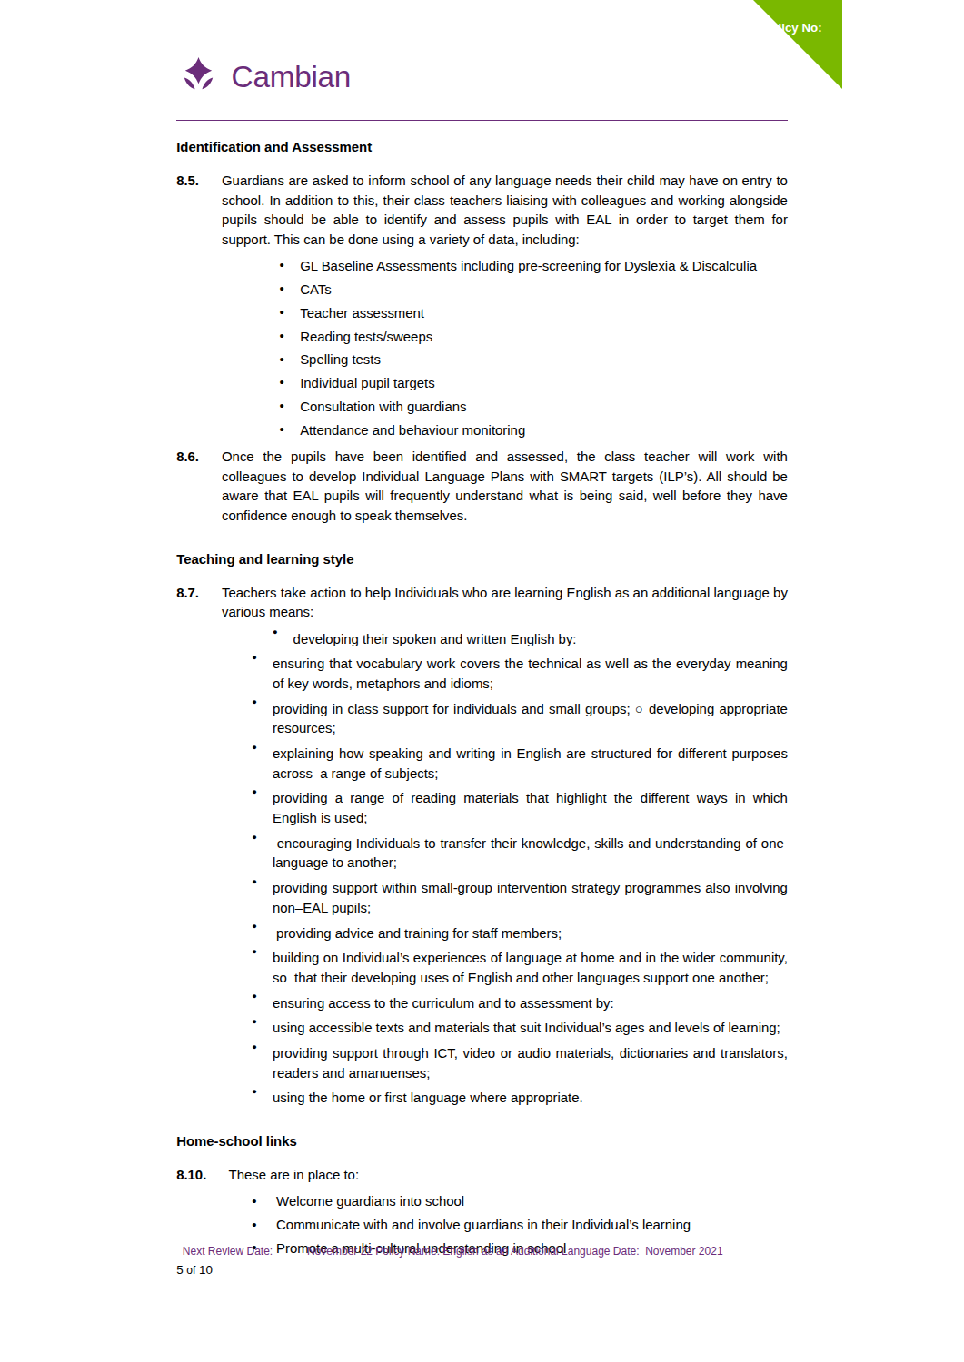Policy No:
82.00
Cambian
Identification and Assessment
8.5.
Guardians are asked to inform school of any language needs their child may have on entry to school. In addition to this, their class teachers liaising with colleagues and working alongside pupils should be able to identify and assess pupils with EAL in order to target them for support. This can be done using a variety of data, including:
GL Baseline Assessments including pre-screening for Dyslexia & Discalculia
CATs
Teacher assessment
Reading tests/sweeps
Spelling tests
Individual pupil targets
Consultation with guardians
Attendance and behaviour monitoring
8.6.
Once the pupils have been identified and assessed, the class teacher will work with colleagues to develop Individual Language Plans with SMART targets (ILP’s). All should be aware that EAL pupils will frequently understand what is being said, well before they have confidence enough to speak themselves.
Teaching and learning style
8.7.
Teachers take action to help Individuals who are learning English as an additional language by various means:
developing their spoken and written English by:
ensuring that vocabulary work covers the technical as well as the everyday meaning of key words, metaphors and idioms;
providing in class support for individuals and small groups; ○ developing appropriate resources;
explaining how speaking and writing in English are structured for different purposes across a range of subjects;
providing a range of reading materials that highlight the different ways in which English is used;
encouraging Individuals to transfer their knowledge, skills and understanding of one language to another;
providing support within small-group intervention strategy programmes also involving non–EAL pupils;
providing advice and training for staff members;
building on Individual’s experiences of language at home and in the wider community, so that their developing uses of English and other languages support one another;
ensuring access to the curriculum and to assessment by:
using accessible texts and materials that suit Individual’s ages and levels of learning;
providing support through ICT, video or audio materials, dictionaries and translators, readers and amanuenses;
using the home or first language where appropriate.
Home-school links
8.10.
These are in place to:
Welcome guardians into school
Communicate with and involve guardians in their Individual’s learning
Promote a multi-cultural understanding in school
Next Review Date:
November 22 Policy Name: English as an Additional Language Date: November 2021
5 of 10